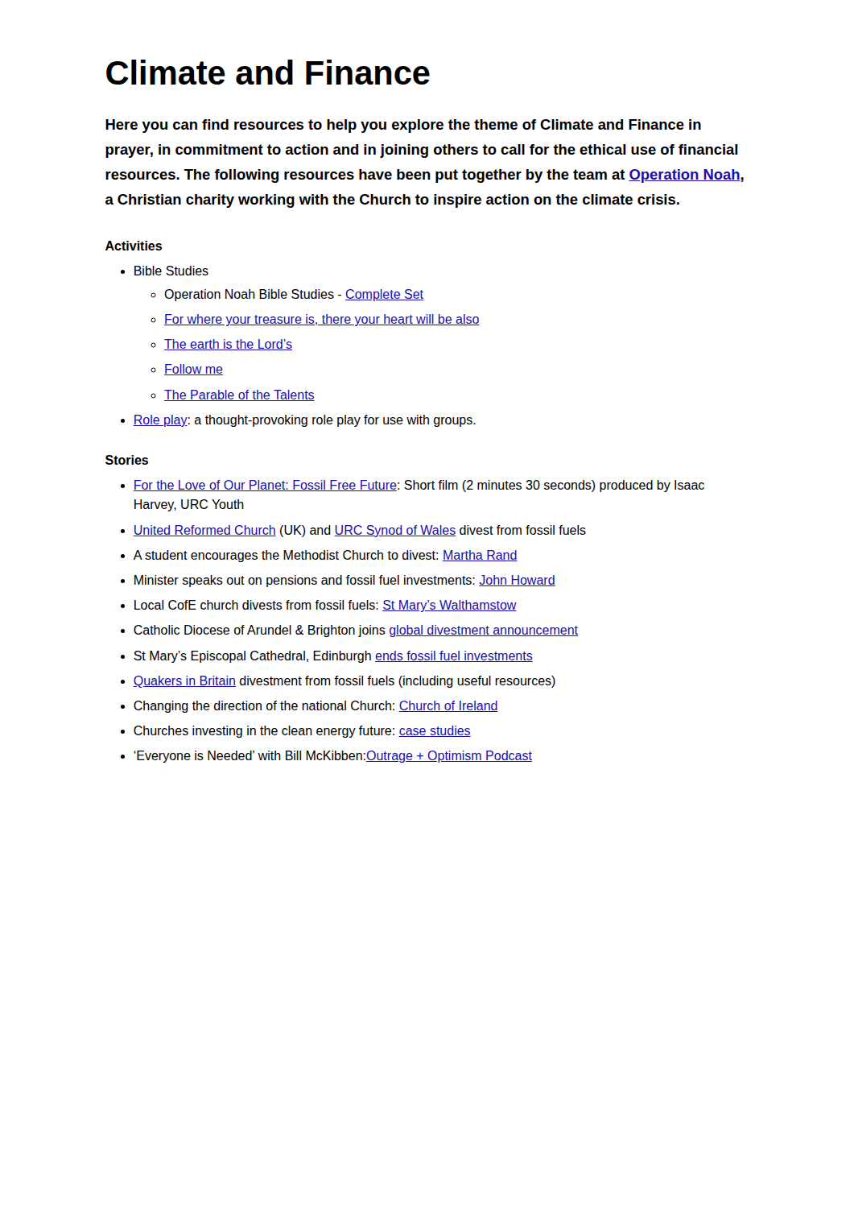Climate and Finance
Here you can find resources to help you explore the theme of Climate and Finance in prayer, in commitment to action and in joining others to call for the ethical use of financial resources. The following resources have been put together by the team at Operation Noah, a Christian charity working with the Church to inspire action on the climate crisis.
Activities
Bible Studies
Operation Noah Bible Studies - Complete Set
For where your treasure is, there your heart will be also
The earth is the Lord’s
Follow me
The Parable of the Talents
Role play: a thought-provoking role play for use with groups.
Stories
For the Love of Our Planet: Fossil Free Future: Short film (2 minutes 30 seconds) produced by Isaac Harvey, URC Youth
United Reformed Church (UK) and URC Synod of Wales divest from fossil fuels
A student encourages the Methodist Church to divest: Martha Rand
Minister speaks out on pensions and fossil fuel investments: John Howard
Local CofE church divests from fossil fuels: St Mary’s Walthamstow
Catholic Diocese of Arundel & Brighton joins global divestment announcement
St Mary’s Episcopal Cathedral, Edinburgh ends fossil fuel investments
Quakers in Britain divestment from fossil fuels (including useful resources)
Changing the direction of the national Church: Church of Ireland
Churches investing in the clean energy future: case studies
‘Everyone is Needed’ with Bill McKibben:Outrage + Optimism Podcast